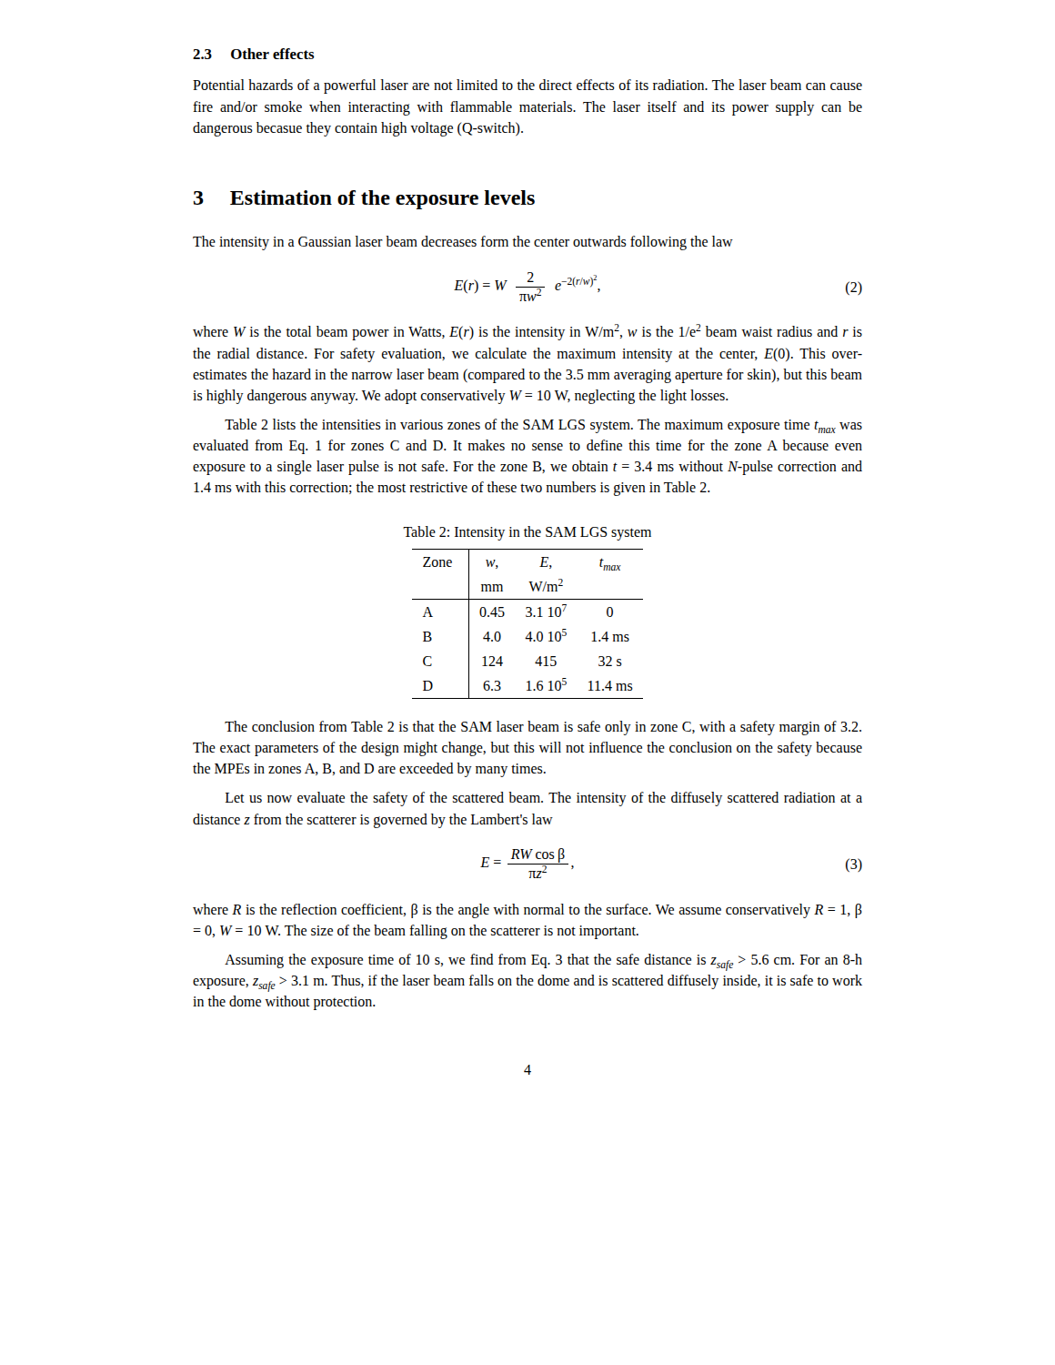2.3 Other effects
Potential hazards of a powerful laser are not limited to the direct effects of its radiation. The laser beam can cause fire and/or smoke when interacting with flammable materials. The laser itself and its power supply can be dangerous becasue they contain high voltage (Q-switch).
3 Estimation of the exposure levels
The intensity in a Gaussian laser beam decreases form the center outwards following the law
E(r) = W 2 πw2 e−2(r/w)2,
(2)
where W is the total beam power in Watts, E(r) is the intensity in W/m2, w is the 1/e2 beam waist radius and r is the radial distance. For safety evaluation, we calculate the maximum intensity at the center, E(0). This over-estimates the hazard in the narrow laser beam (compared to the 3.5 mm averaging aperture for skin), but this beam is highly dangerous anyway. We adopt conservatively W = 10 W, neglecting the light losses.
Table 2 lists the intensities in various zones of the SAM LGS system. The maximum exposure time tmax was evaluated from Eq. 1 for zones C and D. It makes no sense to define this time for the zone A because even exposure to a single laser pulse is not safe. For the zone B, we obtain t = 3.4 ms without N-pulse correction and 1.4 ms with this correction; the most restrictive of these two numbers is given in Table 2.
Table 2: Intensity in the SAM LGS system
| Zone | w , | E , | t max |
| --- | --- | --- | --- |
| | mm | W/m 2 | |
| A | 0.45 | 3.1 10 7 | 0 |
| B | 4.0 | 4.0 10 5 | 1.4 ms |
| C | 124 | 415 | 32 s |
| D | 6.3 | 1.6 10 5 | 11.4 ms |
The conclusion from Table 2 is that the SAM laser beam is safe only in zone C, with a safety margin of 3.2. The exact parameters of the design might change, but this will not influence the conclusion on the safety because the MPEs in zones A, B, and D are exceeded by many times.
Let us now evaluate the safety of the scattered beam. The intensity of the diffusely scattered radiation at a distance z from the scatterer is governed by the Lambert's law
E = RW cos β πz2,
(3)
where R is the reflection coefficient, β is the angle with normal to the surface. We assume conservatively R = 1, β = 0, W = 10 W. The size of the beam falling on the scatterer is not important.
Assuming the exposure time of 10 s, we find from Eq. 3 that the safe distance is zsafe > 5.6 cm. For an 8-h exposure, zsafe > 3.1 m. Thus, if the laser beam falls on the dome and is scattered diffusely inside, it is safe to work in the dome without protection.
4